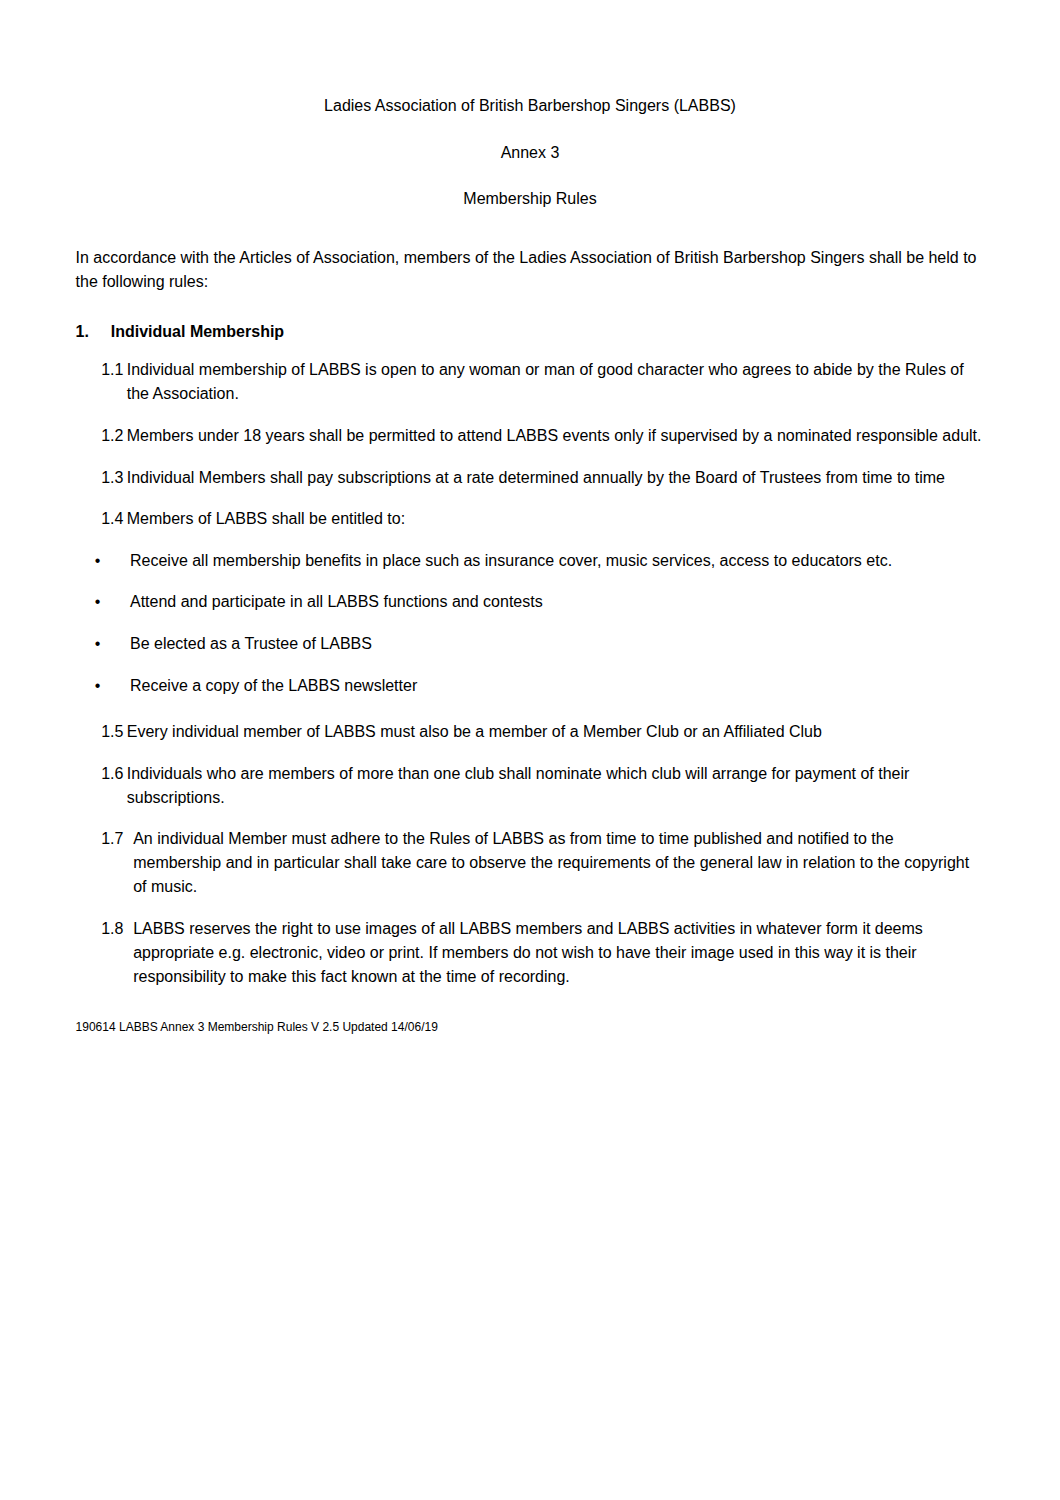Ladies Association of British Barbershop Singers (LABBS)
Annex 3
Membership Rules
In accordance with the Articles of Association, members of the Ladies Association of British Barbershop Singers shall be held to the following rules:
1. Individual Membership
1.1 Individual membership of LABBS is open to any woman or man of good character who agrees to abide by the Rules of the Association.
1.2 Members under 18 years shall be permitted to attend LABBS events only if supervised by a nominated responsible adult.
1.3 Individual Members shall pay subscriptions at a rate determined annually by the Board of Trustees from time to time
1.4 Members of LABBS shall be entitled to:
• Receive all membership benefits in place such as insurance cover, music services, access to educators etc.
• Attend and participate in all LABBS functions and contests
• Be elected as a Trustee of LABBS
• Receive a copy of the LABBS newsletter
1.5 Every individual member of LABBS must also be a member of a Member Club or an Affiliated Club
1.6 Individuals who are members of more than one club shall nominate which club will arrange for payment of their subscriptions.
1.7 An individual Member must adhere to the Rules of LABBS as from time to time published and notified to the membership and in particular shall take care to observe the requirements of the general law in relation to the copyright of music.
1.8 LABBS reserves the right to use images of all LABBS members and LABBS activities in whatever form it deems appropriate e.g. electronic, video or print. If members do not wish to have their image used in this way it is their responsibility to make this fact known at the time of recording.
190614 LABBS Annex 3 Membership Rules V 2.5 Updated 14/06/19